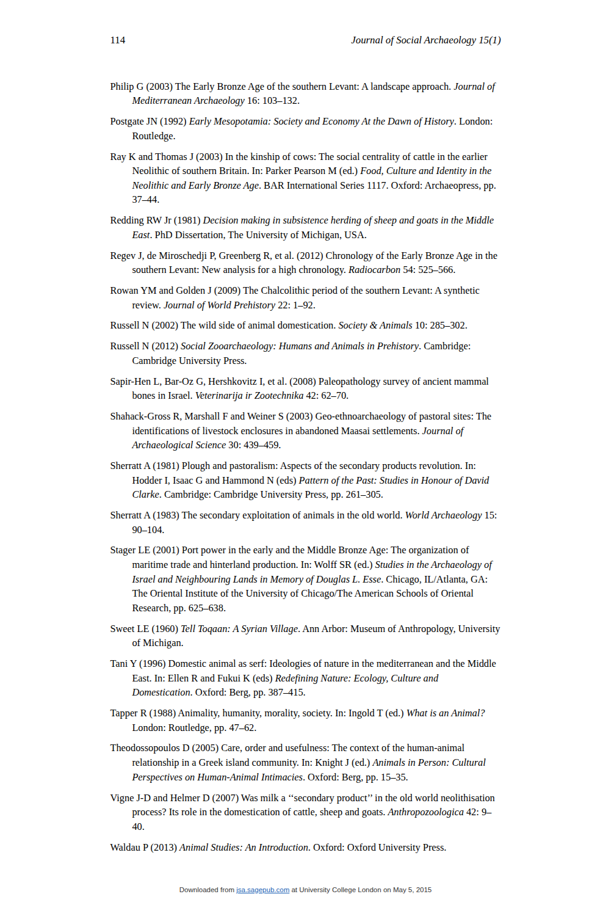114 Journal of Social Archaeology 15(1)
Philip G (2003) The Early Bronze Age of the southern Levant: A landscape approach. Journal of Mediterranean Archaeology 16: 103–132.
Postgate JN (1992) Early Mesopotamia: Society and Economy At the Dawn of History. London: Routledge.
Ray K and Thomas J (2003) In the kinship of cows: The social centrality of cattle in the earlier Neolithic of southern Britain. In: Parker Pearson M (ed.) Food, Culture and Identity in the Neolithic and Early Bronze Age. BAR International Series 1117. Oxford: Archaeopress, pp. 37–44.
Redding RW Jr (1981) Decision making in subsistence herding of sheep and goats in the Middle East. PhD Dissertation, The University of Michigan, USA.
Regev J, de Miroschedji P, Greenberg R, et al. (2012) Chronology of the Early Bronze Age in the southern Levant: New analysis for a high chronology. Radiocarbon 54: 525–566.
Rowan YM and Golden J (2009) The Chalcolithic period of the southern Levant: A synthetic review. Journal of World Prehistory 22: 1–92.
Russell N (2002) The wild side of animal domestication. Society & Animals 10: 285–302.
Russell N (2012) Social Zooarchaeology: Humans and Animals in Prehistory. Cambridge: Cambridge University Press.
Sapir-Hen L, Bar-Oz G, Hershkovitz I, et al. (2008) Paleopathology survey of ancient mammal bones in Israel. Veterinarija ir Zootechnika 42: 62–70.
Shahack-Gross R, Marshall F and Weiner S (2003) Geo-ethnoarchaeology of pastoral sites: The identifications of livestock enclosures in abandoned Maasai settlements. Journal of Archaeological Science 30: 439–459.
Sherratt A (1981) Plough and pastoralism: Aspects of the secondary products revolution. In: Hodder I, Isaac G and Hammond N (eds) Pattern of the Past: Studies in Honour of David Clarke. Cambridge: Cambridge University Press, pp. 261–305.
Sherratt A (1983) The secondary exploitation of animals in the old world. World Archaeology 15: 90–104.
Stager LE (2001) Port power in the early and the Middle Bronze Age: The organization of maritime trade and hinterland production. In: Wolff SR (ed.) Studies in the Archaeology of Israel and Neighbouring Lands in Memory of Douglas L. Esse. Chicago, IL/Atlanta, GA: The Oriental Institute of the University of Chicago/The American Schools of Oriental Research, pp. 625–638.
Sweet LE (1960) Tell Toqaan: A Syrian Village. Ann Arbor: Museum of Anthropology, University of Michigan.
Tani Y (1996) Domestic animal as serf: Ideologies of nature in the mediterranean and the Middle East. In: Ellen R and Fukui K (eds) Redefining Nature: Ecology, Culture and Domestication. Oxford: Berg, pp. 387–415.
Tapper R (1988) Animality, humanity, morality, society. In: Ingold T (ed.) What is an Animal? London: Routledge, pp. 47–62.
Theodossopoulos D (2005) Care, order and usefulness: The context of the human-animal relationship in a Greek island community. In: Knight J (ed.) Animals in Person: Cultural Perspectives on Human-Animal Intimacies. Oxford: Berg, pp. 15–35.
Vigne J-D and Helmer D (2007) Was milk a ‘‘secondary product’’ in the old world neolithisation process? Its role in the domestication of cattle, sheep and goats. Anthropozoologica 42: 9–40.
Waldau P (2013) Animal Studies: An Introduction. Oxford: Oxford University Press.
Downloaded from jsa.sagepub.com at University College London on May 5, 2015